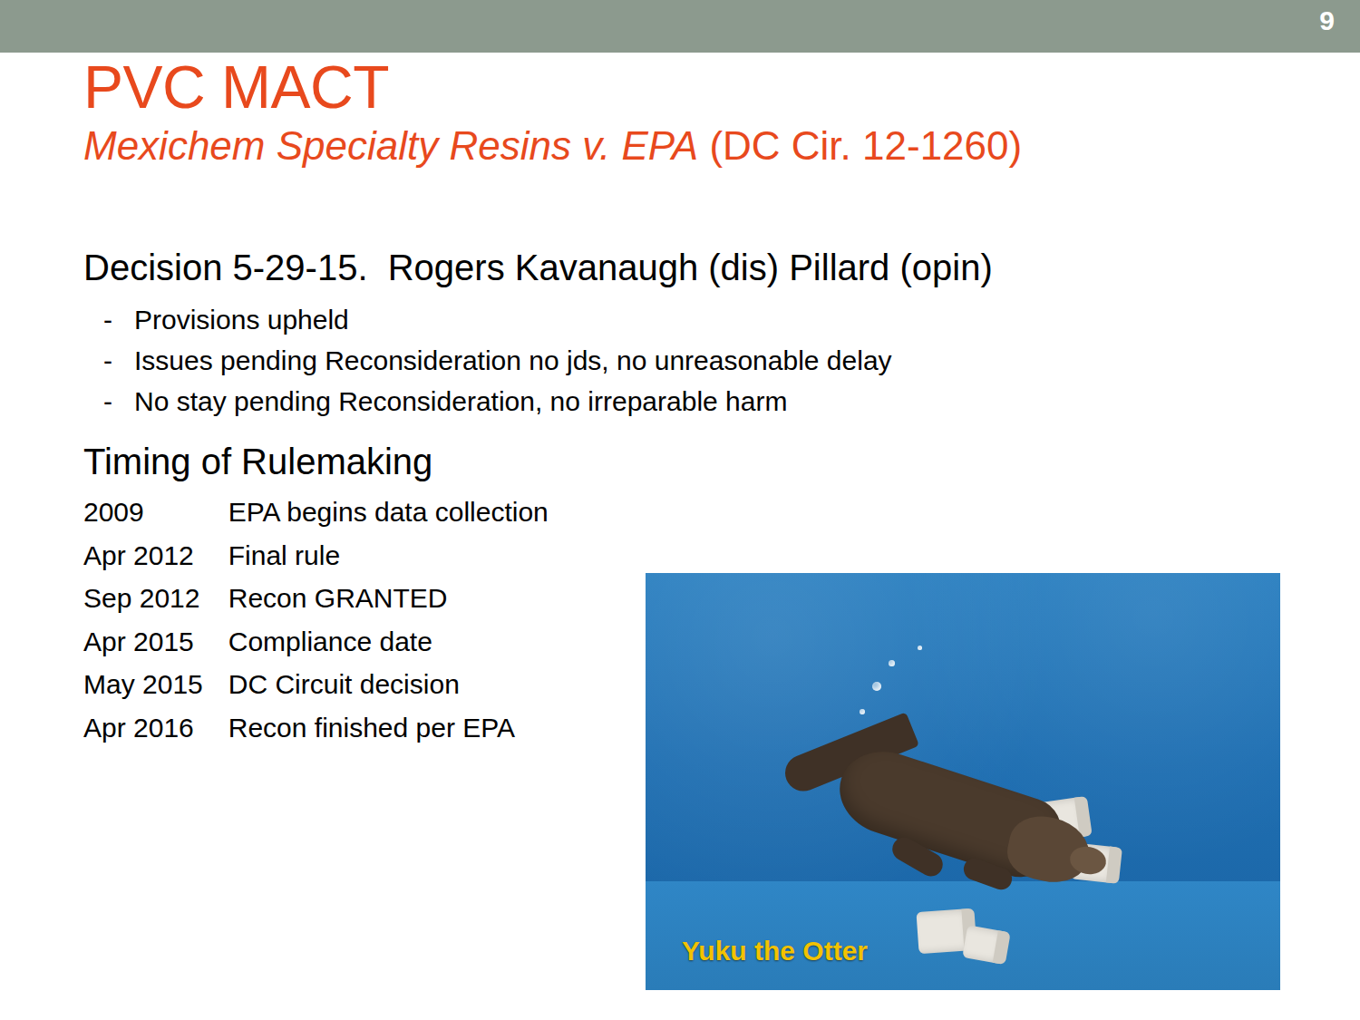9
PVC MACT
Mexichem Specialty Resins v. EPA (DC Cir. 12-1260)
Decision 5-29-15. Rogers Kavanaugh (dis) Pillard (opin)
Provisions upheld
Issues pending Reconsideration no jds, no unreasonable delay
No stay pending Reconsideration, no irreparable harm
Timing of Rulemaking
| 2009 | EPA begins data collection |
| Apr 2012 | Final rule |
| Sep 2012 | Recon GRANTED |
| Apr 2015 | Compliance date |
| May 2015 | DC Circuit decision |
| Apr 2016 | Recon finished per EPA |
Yuku the Otter